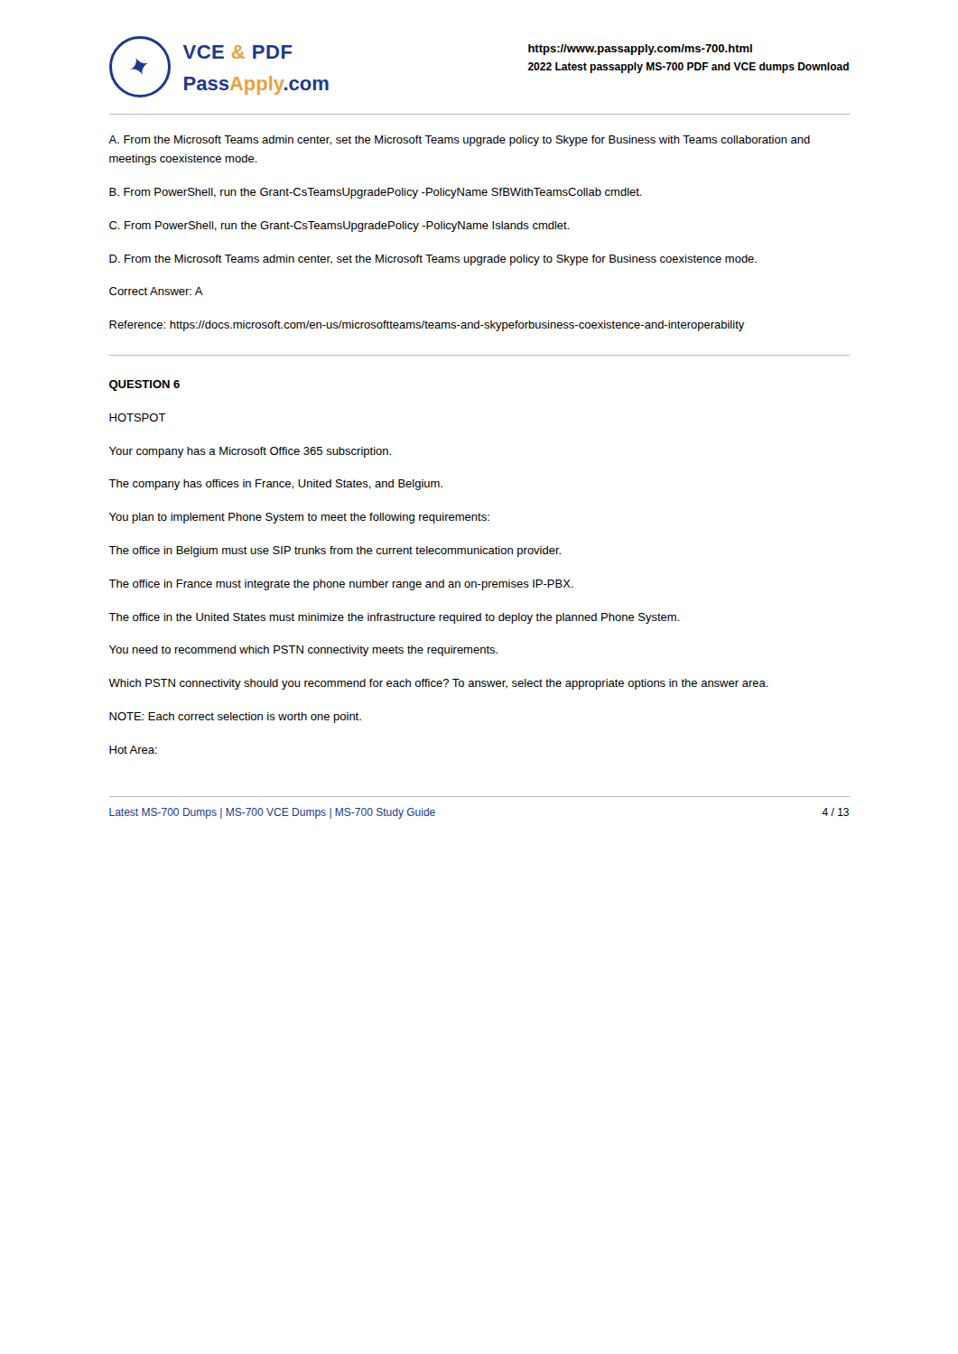✦
VCE & PDF
PassApply.com
https://www.passapply.com/ms-700.html
2022 Latest passapply MS-700 PDF and VCE dumps Download
A. From the Microsoft Teams admin center, set the Microsoft Teams upgrade policy to Skype for Business with Teams collaboration and meetings coexistence mode.
B. From PowerShell, run the Grant-CsTeamsUpgradePolicy -PolicyName SfBWithTeamsCollab cmdlet.
C. From PowerShell, run the Grant-CsTeamsUpgradePolicy -PolicyName Islands cmdlet.
D. From the Microsoft Teams admin center, set the Microsoft Teams upgrade policy to Skype for Business coexistence mode.
Correct Answer: A
Reference: https://docs.microsoft.com/en-us/microsoftteams/teams-and-skypeforbusiness-coexistence-and-interoperability
QUESTION 6
HOTSPOT
Your company has a Microsoft Office 365 subscription.
The company has offices in France, United States, and Belgium.
You plan to implement Phone System to meet the following requirements:
The office in Belgium must use SIP trunks from the current telecommunication provider.
The office in France must integrate the phone number range and an on-premises IP-PBX.
The office in the United States must minimize the infrastructure required to deploy the planned Phone System.
You need to recommend which PSTN connectivity meets the requirements.
Which PSTN connectivity should you recommend for each office? To answer, select the appropriate options in the answer area.
NOTE: Each correct selection is worth one point.
Hot Area:
Latest MS-700 Dumps | MS-700 VCE Dumps | MS-700 Study Guide
4 / 13